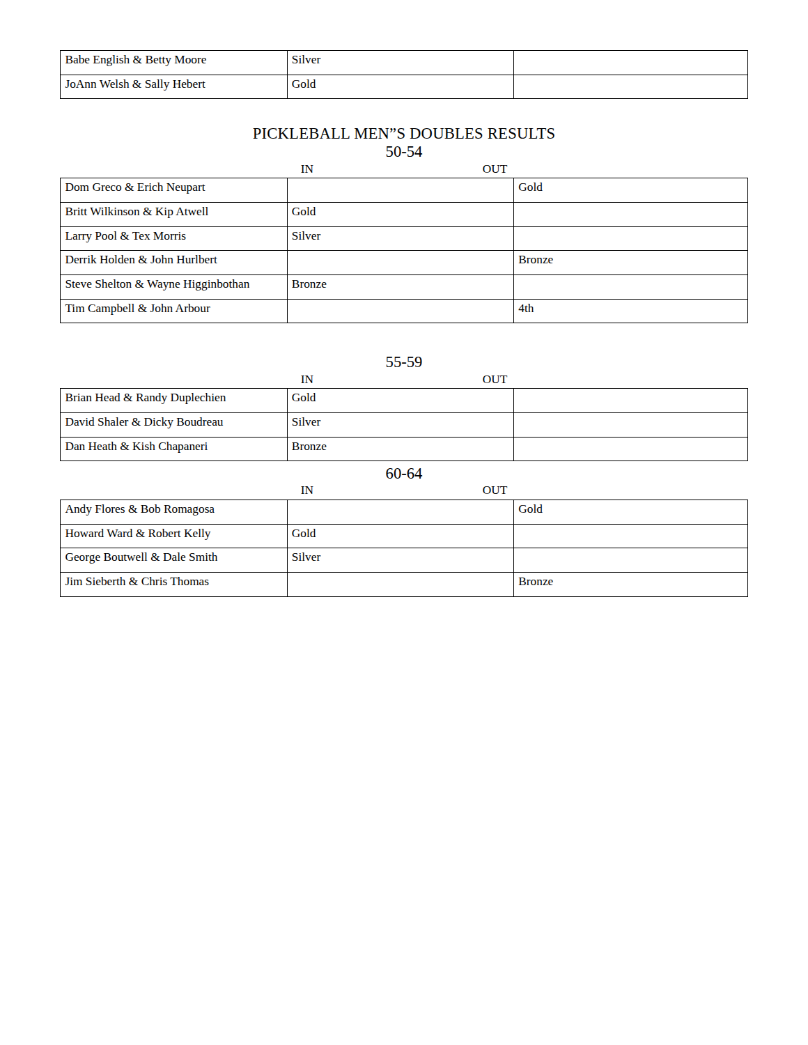| Babe English & Betty Moore | Silver | |
| JoAnn Welsh & Sally Hebert | Gold | |
PICKLEBALL MEN”S DOUBLES RESULTS
50-54
IN OUT
| Dom Greco & Erich Neupart | | Gold |
| Britt Wilkinson & Kip Atwell | Gold | |
| Larry Pool & Tex Morris | Silver | |
| Derrik Holden & John Hurlbert | | Bronze |
| Steve Shelton & Wayne Higginbothan | Bronze | |
| Tim Campbell & John Arbour | | 4th |
55-59
IN OUT
| Brian Head & Randy Duplechien | Gold | |
| David Shaler & Dicky Boudreau | Silver | |
| Dan Heath & Kish Chapaneri | Bronze | |
60-64
IN OUT
| Andy Flores & Bob Romagosa | | Gold |
| Howard Ward & Robert Kelly | Gold | |
| George Boutwell & Dale Smith | Silver | |
| Jim Sieberth & Chris Thomas | | Bronze |